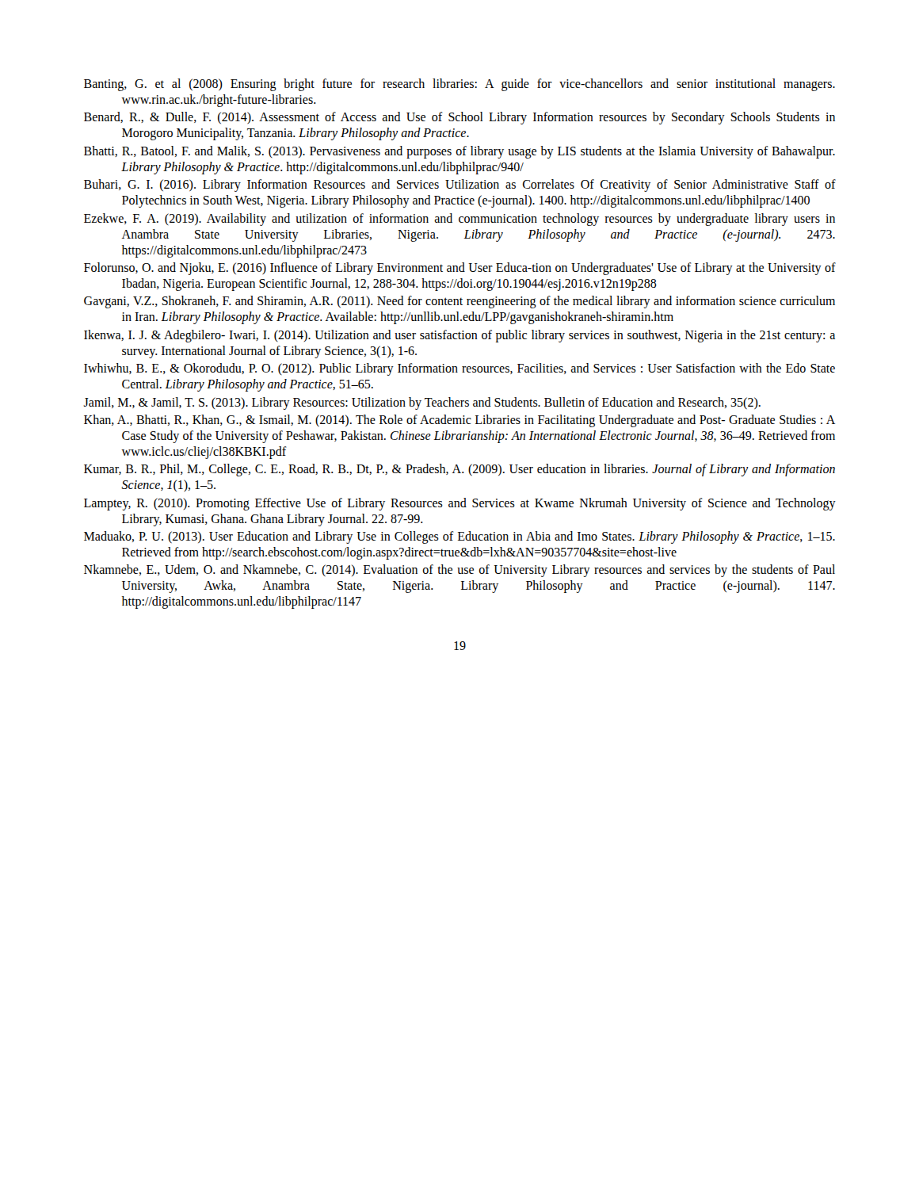Banting, G. et al (2008) Ensuring bright future for research libraries: A guide for vice-chancellors and senior institutional managers. www.rin.ac.uk./bright-future-libraries.
Benard, R., & Dulle, F. (2014). Assessment of Access and Use of School Library Information resources by Secondary Schools Students in Morogoro Municipality, Tanzania. Library Philosophy and Practice.
Bhatti, R., Batool, F. and Malik, S. (2013). Pervasiveness and purposes of library usage by LIS students at the Islamia University of Bahawalpur. Library Philosophy & Practice. http://digitalcommons.unl.edu/libphilprac/940/
Buhari, G. I. (2016). Library Information Resources and Services Utilization as Correlates Of Creativity of Senior Administrative Staff of Polytechnics in South West, Nigeria. Library Philosophy and Practice (e-journal). 1400. http://digitalcommons.unl.edu/libphilprac/1400
Ezekwe, F. A. (2019). Availability and utilization of information and communication technology resources by undergraduate library users in Anambra State University Libraries, Nigeria. Library Philosophy and Practice (e-journal). 2473. https://digitalcommons.unl.edu/libphilprac/2473
Folorunso, O. and Njoku, E. (2016) Influence of Library Environment and User Educa-tion on Undergraduates' Use of Library at the University of Ibadan, Nigeria. European Scientific Journal, 12, 288-304. https://doi.org/10.19044/esj.2016.v12n19p288
Gavgani, V.Z., Shokraneh, F. and Shiramin, A.R. (2011). Need for content reengineering of the medical library and information science curriculum in Iran. Library Philosophy & Practice. Available: http://unllib.unl.edu/LPP/gavganishokraneh-shiramin.htm
Ikenwa, I. J. & Adegbilero- Iwari, I. (2014). Utilization and user satisfaction of public library services in southwest, Nigeria in the 21st century: a survey. International Journal of Library Science, 3(1), 1-6.
Iwhiwhu, B. E., & Okorodudu, P. O. (2012). Public Library Information resources, Facilities, and Services : User Satisfaction with the Edo State Central. Library Philosophy and Practice, 51–65.
Jamil, M., & Jamil, T. S. (2013). Library Resources: Utilization by Teachers and Students. Bulletin of Education and Research, 35(2).
Khan, A., Bhatti, R., Khan, G., & Ismail, M. (2014). The Role of Academic Libraries in Facilitating Undergraduate and Post- Graduate Studies : A Case Study of the University of Peshawar, Pakistan. Chinese Librarianship: An International Electronic Journal, 38, 36–49. Retrieved from www.iclc.us/cliej/cl38KBKI.pdf
Kumar, B. R., Phil, M., College, C. E., Road, R. B., Dt, P., & Pradesh, A. (2009). User education in libraries. Journal of Library and Information Science, 1(1), 1–5.
Lamptey, R. (2010). Promoting Effective Use of Library Resources and Services at Kwame Nkrumah University of Science and Technology Library, Kumasi, Ghana. Ghana Library Journal. 22. 87-99.
Maduako, P. U. (2013). User Education and Library Use in Colleges of Education in Abia and Imo States. Library Philosophy & Practice, 1–15. Retrieved from http://search.ebscohost.com/login.aspx?direct=true&db=lxh&AN=90357704&site=ehost-live
Nkamnebe, E., Udem, O. and Nkamnebe, C. (2014). Evaluation of the use of University Library resources and services by the students of Paul University, Awka, Anambra State, Nigeria. Library Philosophy and Practice (e-journal). 1147. http://digitalcommons.unl.edu/libphilprac/1147
19